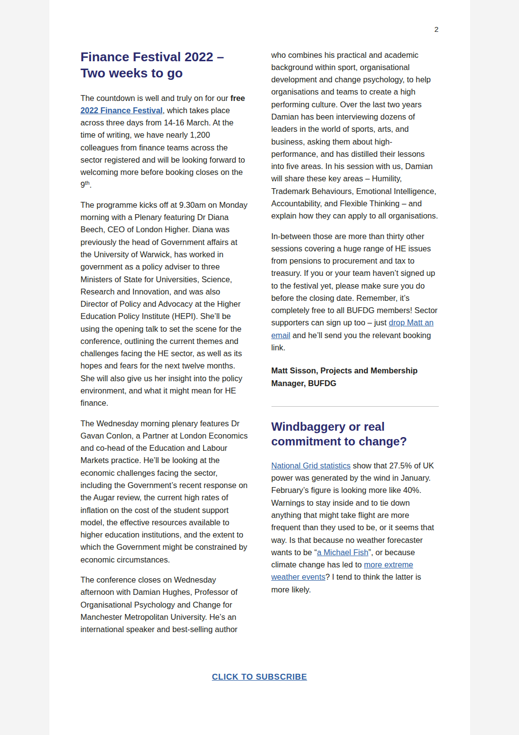2
Finance Festival 2022 – Two weeks to go
The countdown is well and truly on for our free 2022 Finance Festival, which takes place across three days from 14-16 March. At the time of writing, we have nearly 1,200 colleagues from finance teams across the sector registered and will be looking forward to welcoming more before booking closes on the 9th.
The programme kicks off at 9.30am on Monday morning with a Plenary featuring Dr Diana Beech, CEO of London Higher. Diana was previously the head of Government affairs at the University of Warwick, has worked in government as a policy adviser to three Ministers of State for Universities, Science, Research and Innovation, and was also Director of Policy and Advocacy at the Higher Education Policy Institute (HEPI). She’ll be using the opening talk to set the scene for the conference, outlining the current themes and challenges facing the HE sector, as well as its hopes and fears for the next twelve months. She will also give us her insight into the policy environment, and what it might mean for HE finance.
The Wednesday morning plenary features Dr Gavan Conlon, a Partner at London Economics and co-head of the Education and Labour Markets practice. He’ll be looking at the economic challenges facing the sector, including the Government’s recent response on the Augar review, the current high rates of inflation on the cost of the student support model, the effective resources available to higher education institutions, and the extent to which the Government might be constrained by economic circumstances.
The conference closes on Wednesday afternoon with Damian Hughes, Professor of Organisational Psychology and Change for Manchester Metropolitan University. He’s an international speaker and best-selling author
who combines his practical and academic background within sport, organisational development and change psychology, to help organisations and teams to create a high performing culture. Over the last two years Damian has been interviewing dozens of leaders in the world of sports, arts, and business, asking them about high-performance, and has distilled their lessons into five areas. In his session with us, Damian will share these key areas – Humility, Trademark Behaviours, Emotional Intelligence, Accountability, and Flexible Thinking – and explain how they can apply to all organisations.
In-between those are more than thirty other sessions covering a huge range of HE issues from pensions to procurement and tax to treasury. If you or your team haven’t signed up to the festival yet, please make sure you do before the closing date. Remember, it’s completely free to all BUFDG members! Sector supporters can sign up too – just drop Matt an email and he’ll send you the relevant booking link.
Matt Sisson, Projects and Membership Manager, BUFDG
Windbaggery or real commitment to change?
National Grid statistics show that 27.5% of UK power was generated by the wind in January. February’s figure is looking more like 40%. Warnings to stay inside and to tie down anything that might take flight are more frequent than they used to be, or it seems that way. Is that because no weather forecaster wants to be “a Michael Fish”, or because climate change has led to more extreme weather events? I tend to think the latter is more likely.
CLICK TO SUBSCRIBE